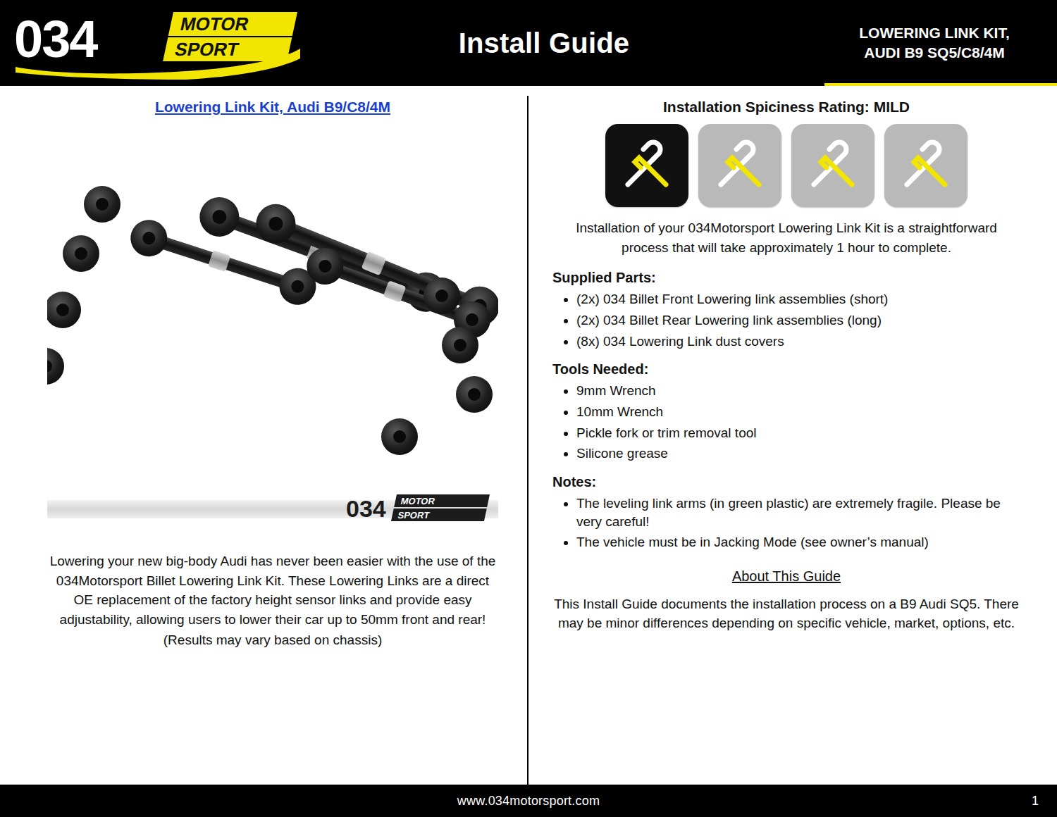034 MOTOR SPORT
Install Guide
LOWERING LINK KIT,
AUDI B9 SQ5/C8/4M
Lowering Link Kit, Audi B9/C8/4M
034 MOTOR SPORT
Lowering your new big-body Audi has never been easier with the use of the 034Motorsport Billet Lowering Link Kit. These Lowering Links are a direct OE replacement of the factory height sensor links and provide easy adjustability, allowing users to lower their car up to 50mm front and rear! (Results may vary based on chassis)
Installation Spiciness Rating: MILD
Installation of your 034Motorsport Lowering Link Kit is a straightforward process that will take approximately 1 hour to complete.
Supplied Parts:
(2x) 034 Billet Front Lowering link assemblies (short)
(2x) 034 Billet Rear Lowering link assemblies (long)
(8x) 034 Lowering Link dust covers
Tools Needed:
9mm Wrench
10mm Wrench
Pickle fork or trim removal tool
Silicone grease
Notes:
The leveling link arms (in green plastic) are extremely fragile. Please be very careful!
The vehicle must be in Jacking Mode (see owner’s manual)
About This Guide
This Install Guide documents the installation process on a B9 Audi SQ5. There may be minor differences depending on specific vehicle, market, options, etc.
www.034motorsport.com 1